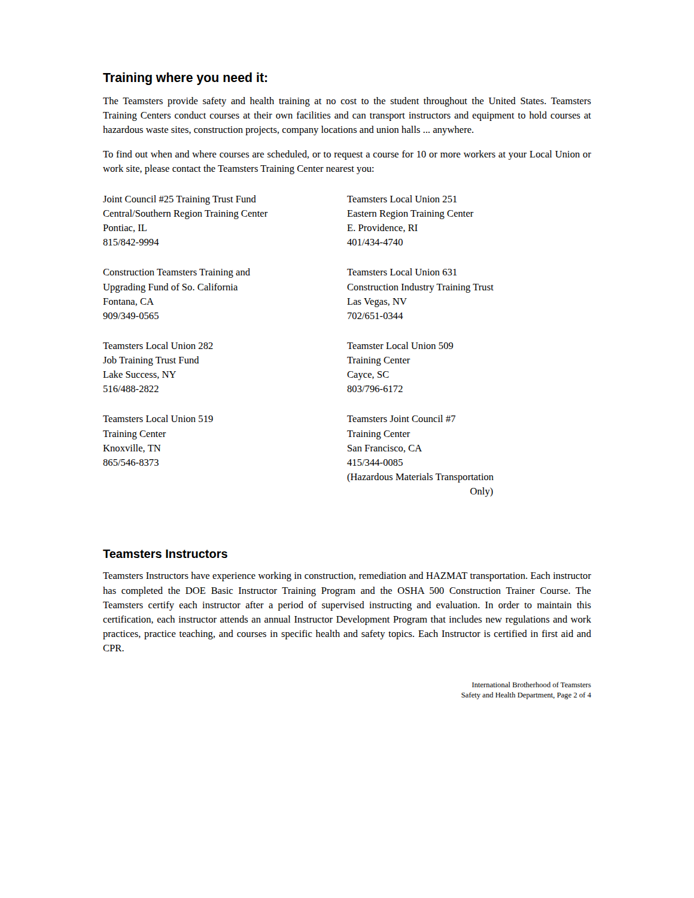Training where you need it:
The Teamsters provide safety and health training at no cost to the student throughout the United States. Teamsters Training Centers conduct courses at their own facilities and can transport instructors and equipment to hold courses at hazardous waste sites, construction projects, company locations and union halls ... anywhere.
To find out when and where courses are scheduled, or to request a course for 10 or more workers at your Local Union or work site, please contact the Teamsters Training Center nearest you:
| Joint Council #25 Training Trust Fund Central/Southern Region Training Center Pontiac, IL 815/842-9994 | Teamsters Local Union 251 Eastern Region Training Center E. Providence, RI 401/434-4740 |
| Construction Teamsters Training and Upgrading Fund of So. California Fontana, CA 909/349-0565 | Teamsters Local Union 631 Construction Industry Training Trust Las Vegas, NV 702/651-0344 |
| Teamsters Local Union 282 Job Training Trust Fund Lake Success, NY 516/488-2822 | Teamster Local Union 509 Training Center Cayce, SC 803/796-6172 |
| Teamsters Local Union 519 Training Center Knoxville, TN 865/546-8373 | Teamsters Joint Council #7 Training Center San Francisco, CA 415/344-0085 (Hazardous Materials Transportation Only) |
Teamsters Instructors
Teamsters Instructors have experience working in construction, remediation and HAZMAT transportation. Each instructor has completed the DOE Basic Instructor Training Program and the OSHA 500 Construction Trainer Course. The Teamsters certify each instructor after a period of supervised instructing and evaluation. In order to maintain this certification, each instructor attends an annual Instructor Development Program that includes new regulations and work practices, practice teaching, and courses in specific health and safety topics. Each Instructor is certified in first aid and CPR.
International Brotherhood of Teamsters
Safety and Health Department, Page 2 of 4